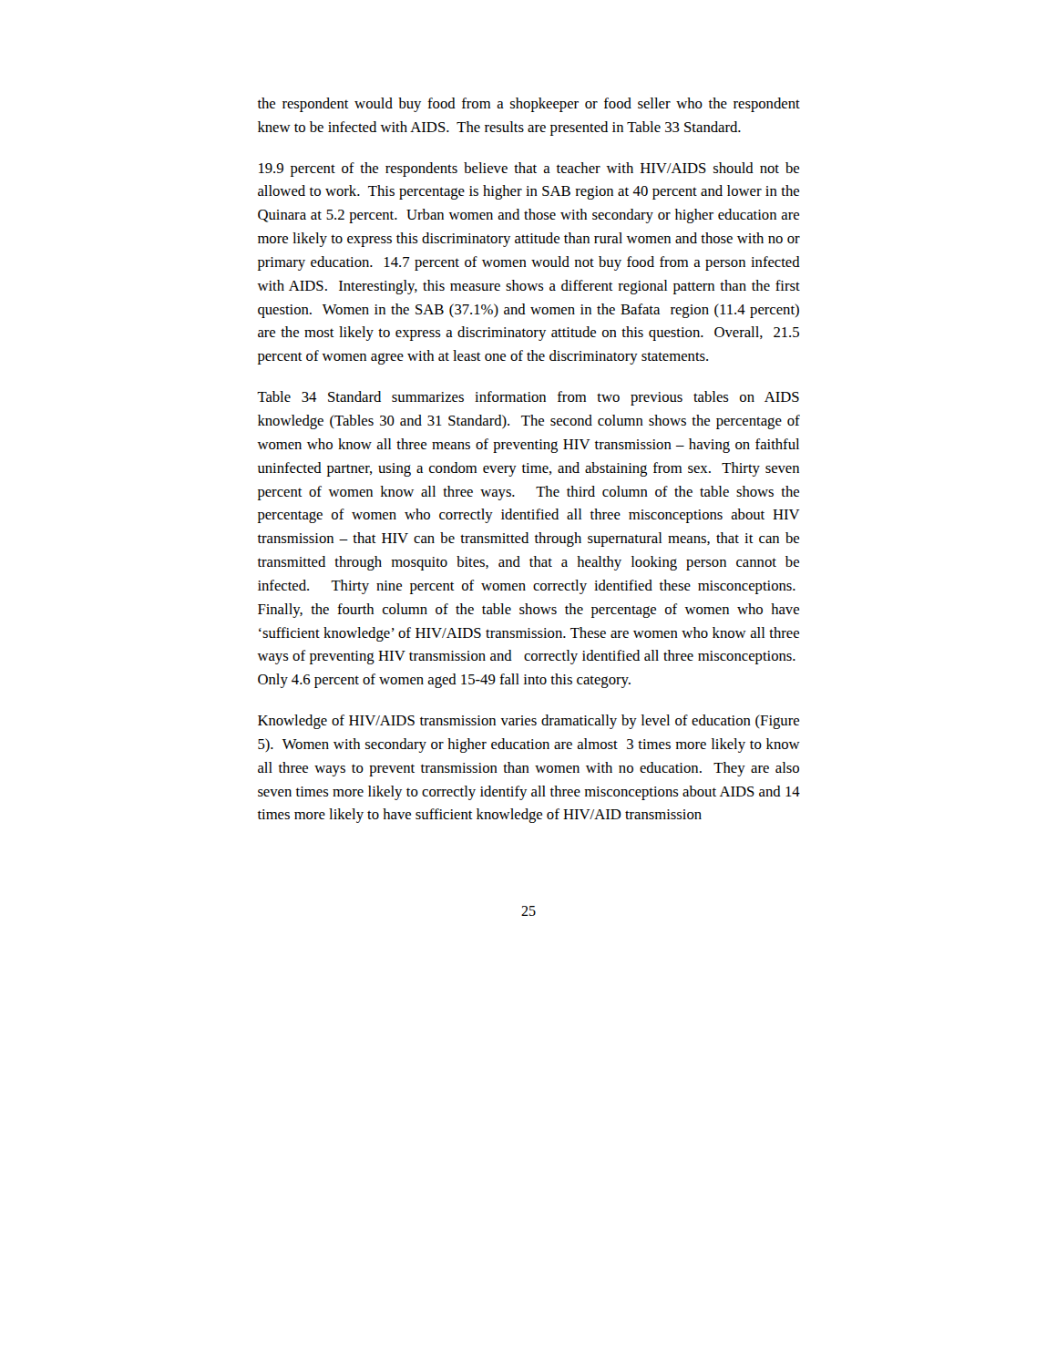the respondent would buy food from a shopkeeper or food seller who the respondent knew to be infected with AIDS. The results are presented in Table 33 Standard.
19.9 percent of the respondents believe that a teacher with HIV/AIDS should not be allowed to work. This percentage is higher in SAB region at 40 percent and lower in the Quinara at 5.2 percent. Urban women and those with secondary or higher education are more likely to express this discriminatory attitude than rural women and those with no or primary education. 14.7 percent of women would not buy food from a person infected with AIDS. Interestingly, this measure shows a different regional pattern than the first question. Women in the SAB (37.1%) and women in the Bafata region (11.4 percent) are the most likely to express a discriminatory attitude on this question. Overall, 21.5 percent of women agree with at least one of the discriminatory statements.
Table 34 Standard summarizes information from two previous tables on AIDS knowledge (Tables 30 and 31 Standard). The second column shows the percentage of women who know all three means of preventing HIV transmission – having on faithful uninfected partner, using a condom every time, and abstaining from sex. Thirty seven percent of women know all three ways. The third column of the table shows the percentage of women who correctly identified all three misconceptions about HIV transmission – that HIV can be transmitted through supernatural means, that it can be transmitted through mosquito bites, and that a healthy looking person cannot be infected. Thirty nine percent of women correctly identified these misconceptions. Finally, the fourth column of the table shows the percentage of women who have ‘sufficient knowledge’ of HIV/AIDS transmission. These are women who know all three ways of preventing HIV transmission and correctly identified all three misconceptions. Only 4.6 percent of women aged 15-49 fall into this category.
Knowledge of HIV/AIDS transmission varies dramatically by level of education (Figure 5). Women with secondary or higher education are almost 3 times more likely to know all three ways to prevent transmission than women with no education. They are also seven times more likely to correctly identify all three misconceptions about AIDS and 14 times more likely to have sufficient knowledge of HIV/AID transmission
25